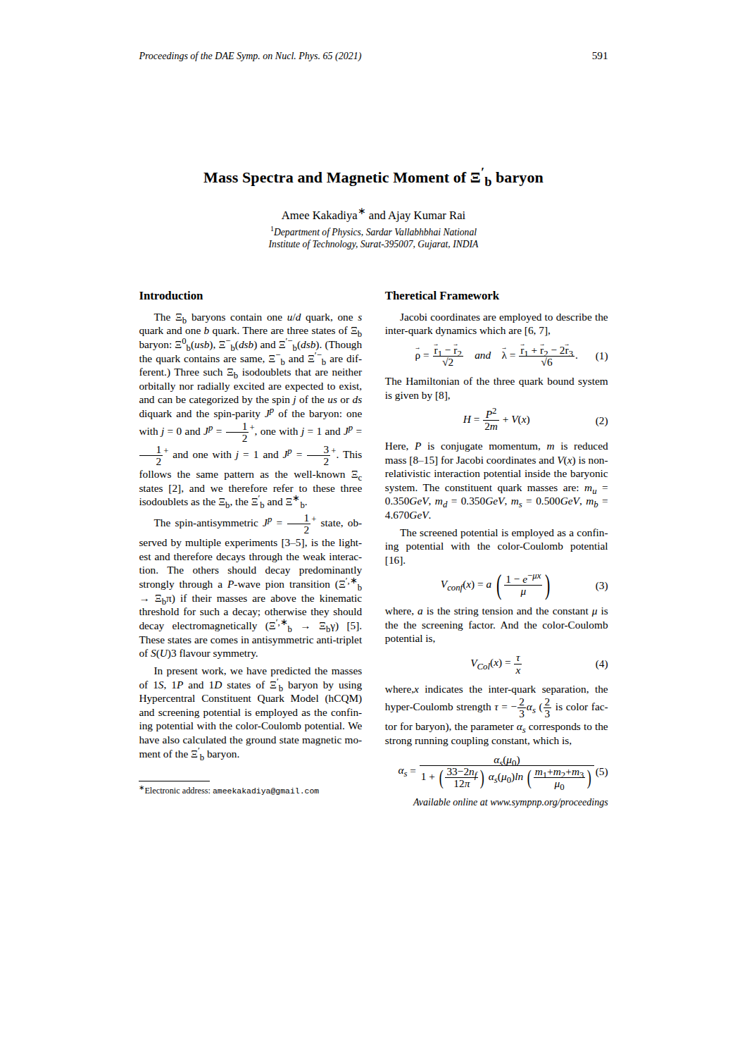Proceedings of the DAE Symp. on Nucl. Phys. 65 (2021) 591
Mass Spectra and Magnetic Moment of Ξ′b baryon
Amee Kakadiya∗ and Ajay Kumar Rai
1Department of Physics, Sardar Vallabhbhai National
Institute of Technology, Surat-395007, Gujarat, INDIA
Introduction
The Ξb baryons contain one u/d quark, one s quark and one b quark. There are three states of Ξb baryon: Ξ0b(usb), Ξ−b(dsb) and Ξ′−b(dsb). (Though the quark contains are same, Ξ−b and Ξ′−b are different.) Three such Ξb isodoublets that are neither orbitally nor radially excited are expected to exist, and can be categorized by the spin j of the us or ds diquark and the spin-parity Jp of the baryon: one with j = 0 and Jp = 12+, one with j = 1 and Jp = 12+ and one with j = 1 and Jp = 32+. This follows the same pattern as the well-known Ξc states [2], and we therefore refer to these three isodoublets as the Ξb, the Ξ′b and Ξ∗b.
The spin-antisymmetric Jp = 12+ state, observed by multiple experiments [3–5], is the lightest and therefore decays through the weak interaction. The others should decay predominantly strongly through a P-wave pion transition (Ξ′,∗b → Ξbπ) if their masses are above the kinematic threshold for such a decay; otherwise they should decay electromagnetically (Ξ′,∗b → Ξbγ) [5]. These states are comes in antisymmetric anti-triplet of S(U)3 flavour symmetry.
In present work, we have predicted the masses of 1S, 1P and 1D states of Ξ′b baryon by using Hypercentral Constituent Quark Model (hCQM) and screening potential is employed as the confining potential with the color-Coulomb potential. We have also calculated the ground state magnetic moment of the Ξ′b baryon.
∗Electronic address: ameekakadiya@gmail.com
Theretical Framework
Jacobi coordinates are employed to describe the inter-quark dynamics which are [6, 7],
ρ = r1 − r2√2 and λ = r1 + r2 − 2r3√6.
(1)
The Hamiltonian of the three quark bound system is given by [8],
H = P22m + V(x)
(2)
Here, P is conjugate momentum, m is reduced mass [8–15] for Jacobi coordinates and V(x) is non-relativistic interaction potential inside the baryonic system. The constituent quark masses are: mu = 0.350GeV, md = 0.350GeV, ms = 0.500GeV, mb = 4.670GeV.
The screened potential is employed as a confining potential with the color-Coulomb potential [16].
Vconf(x) = a (1 − e−μx μ)
(3)
where, a is the string tension and the constant μ is the the screening factor. And the color-Coulomb potential is,
VCol(x) = τx
(4)
where,x indicates the inter-quark separation, the hyper-Coulomb strength τ = −23 αs (23 is color factor for baryon), the parameter αs corresponds to the strong running coupling constant, which is,
αs = αs(μ0) 1 + (33−2nf 12π) αs(μ0)ln (m1+m2+m3 μ0)
(5)
Available online at www.sympnp.org/proceedings